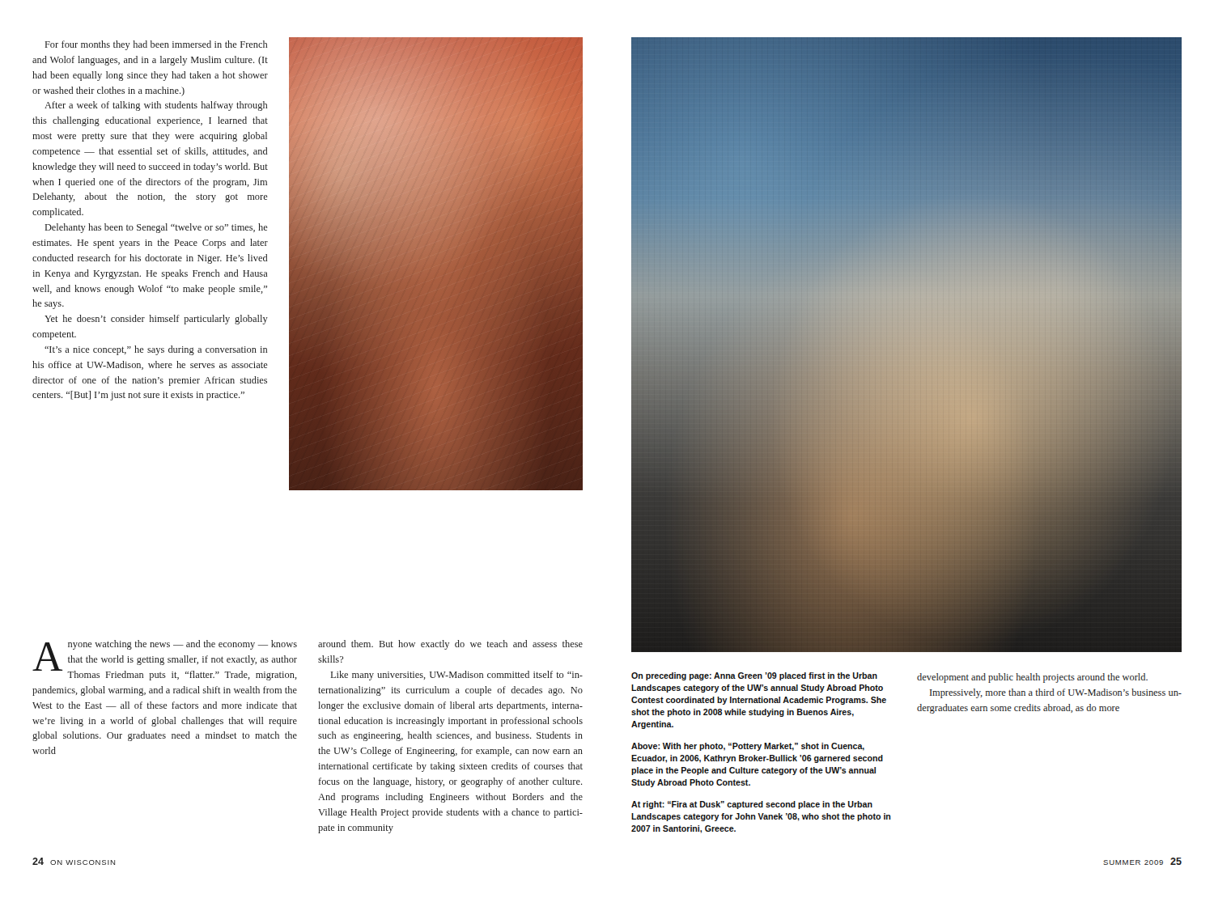For four months they had been immersed in the French and Wolof languages, and in a largely Muslim culture. (It had been equally long since they had taken a hot shower or washed their clothes in a machine.)
After a week of talking with students halfway through this challenging educational experience, I learned that most were pretty sure that they were acquiring global competence — that essential set of skills, attitudes, and knowledge they will need to succeed in today’s world. But when I queried one of the directors of the program, Jim Delehanty, about the notion, the story got more complicated.
Delehanty has been to Senegal “twelve or so” times, he estimates. He spent years in the Peace Corps and later conducted research for his doctorate in Niger. He’s lived in Kenya and Kyrgyzstan. He speaks French and Hausa well, and knows enough Wolof “to make people smile,” he says.
Yet he doesn’t consider himself particularly globally competent.
“It’s a nice concept,” he says during a conversation in his office at UW-Madison, where he serves as associate director of one of the nation’s premier African studies centers. “[But] I’m just not sure it exists in practice.”
Anyone watching the news — and the economy — knows that the world is getting smaller, if not exactly, as author Thomas Friedman puts it, “flatter.” Trade, migration, pandemics, global warming, and a radical shift in wealth from the West to the East — all of these factors and more indicate that we’re living in a world of global challenges that will require global solutions. Our graduates need a mindset to match the world
around them. But how exactly do we teach and assess these skills?
Like many universities, UW-Madison committed itself to “internationalizing” its curriculum a couple of decades ago. No longer the exclusive domain of liberal arts departments, international education is increasingly important in professional schools such as engineering, health sciences, and business. Students in the UW’s College of Engineering, for example, can now earn an international certificate by taking sixteen credits of courses that focus on the language, history, or geography of another culture. And programs including Engineers without Borders and the Village Health Project provide students with a chance to participate in community
24 On Wisconsin
On preceding page: Anna Green ’09 placed first in the Urban Landscapes category of the UW’s annual Study Abroad Photo Contest coordinated by International Academic Programs. She shot the photo in 2008 while studying in Buenos Aires, Argentina.
Above: With her photo, “Pottery Market,” shot in Cuenca, Ecuador, in 2006, Kathryn Broker-Bullick ’06 garnered second place in the People and Culture category of the UW’s annual Study Abroad Photo Contest.
At right: “Fira at Dusk” captured second place in the Urban Landscapes category for John Vanek ’08, who shot the photo in 2007 in Santorini, Greece.
development and public health projects around the world.
Impressively, more than a third of UW-Madison’s business undergraduates earn some credits abroad, as do more
Summer 200925